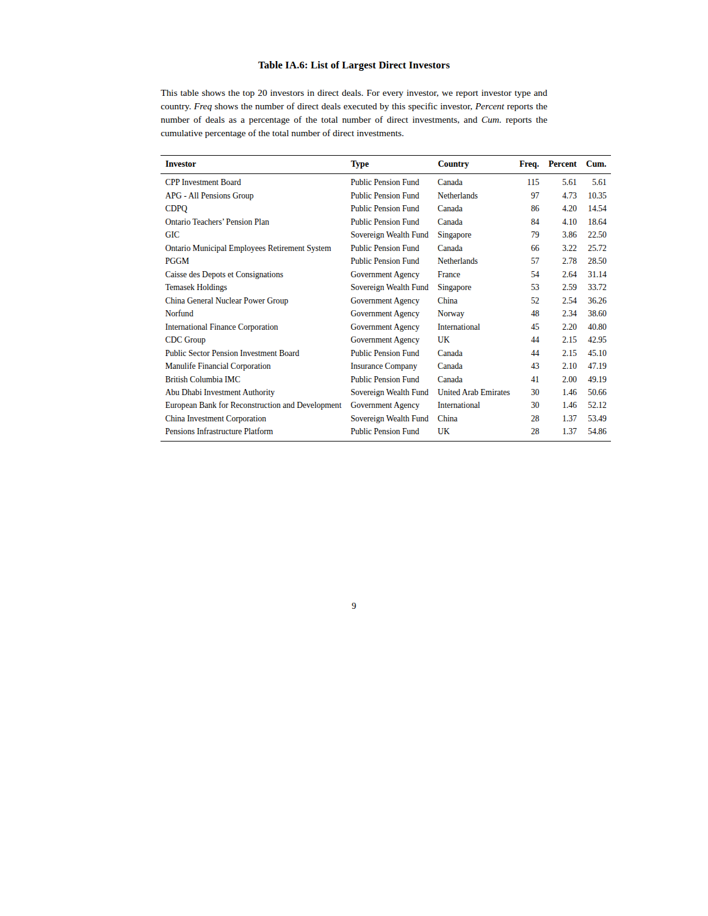Table IA.6: List of Largest Direct Investors
This table shows the top 20 investors in direct deals. For every investor, we report investor type and country. Freq shows the number of direct deals executed by this specific investor, Percent reports the number of deals as a percentage of the total number of direct investments, and Cum. reports the cumulative percentage of the total number of direct investments.
| Investor | Type | Country | Freq. | Percent | Cum. |
| --- | --- | --- | --- | --- | --- |
| CPP Investment Board | Public Pension Fund | Canada | 115 | 5.61 | 5.61 |
| APG - All Pensions Group | Public Pension Fund | Netherlands | 97 | 4.73 | 10.35 |
| CDPQ | Public Pension Fund | Canada | 86 | 4.20 | 14.54 |
| Ontario Teachers’ Pension Plan | Public Pension Fund | Canada | 84 | 4.10 | 18.64 |
| GIC | Sovereign Wealth Fund | Singapore | 79 | 3.86 | 22.50 |
| Ontario Municipal Employees Retirement System | Public Pension Fund | Canada | 66 | 3.22 | 25.72 |
| PGGM | Public Pension Fund | Netherlands | 57 | 2.78 | 28.50 |
| Caisse des Depots et Consignations | Government Agency | France | 54 | 2.64 | 31.14 |
| Temasek Holdings | Sovereign Wealth Fund | Singapore | 53 | 2.59 | 33.72 |
| China General Nuclear Power Group | Government Agency | China | 52 | 2.54 | 36.26 |
| Norfund | Government Agency | Norway | 48 | 2.34 | 38.60 |
| International Finance Corporation | Government Agency | International | 45 | 2.20 | 40.80 |
| CDC Group | Government Agency | UK | 44 | 2.15 | 42.95 |
| Public Sector Pension Investment Board | Public Pension Fund | Canada | 44 | 2.15 | 45.10 |
| Manulife Financial Corporation | Insurance Company | Canada | 43 | 2.10 | 47.19 |
| British Columbia IMC | Public Pension Fund | Canada | 41 | 2.00 | 49.19 |
| Abu Dhabi Investment Authority | Sovereign Wealth Fund | United Arab Emirates | 30 | 1.46 | 50.66 |
| European Bank for Reconstruction and Development | Government Agency | International | 30 | 1.46 | 52.12 |
| China Investment Corporation | Sovereign Wealth Fund | China | 28 | 1.37 | 53.49 |
| Pensions Infrastructure Platform | Public Pension Fund | UK | 28 | 1.37 | 54.86 |
9